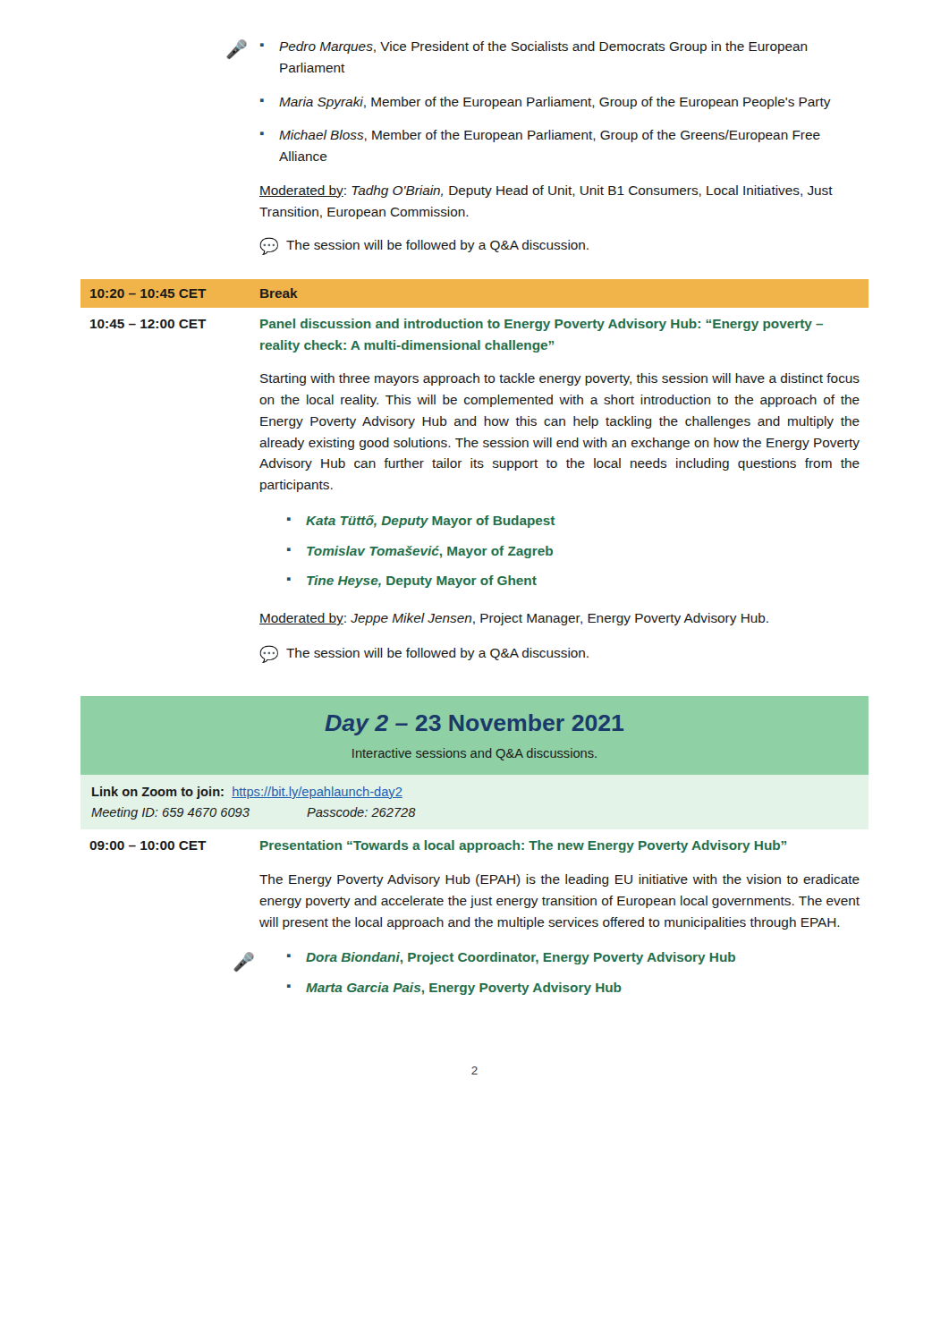🎤
Pedro Marques, Vice President of the Socialists and Democrats Group in the European Parliament
Maria Spyraki, Member of the European Parliament, Group of the European People's Party
Michael Bloss, Member of the European Parliament, Group of the Greens/European Free Alliance
Moderated by: Tadhg O'Briain, Deputy Head of Unit, Unit B1 Consumers, Local Initiatives, Just Transition, European Commission.
💬The session will be followed by a Q&A discussion.
| 10:20 – 10:45 CET | Break |
| 10:45 – 12:00 CET | Panel discussion and introduction to Energy Poverty Advisory Hub: “Energy poverty – reality check: A multi-dimensional challenge” Starting with three mayors approach to tackle energy poverty, this session will have a distinct focus on the local reality. This will be complemented with a short introduction to the approach of the Energy Poverty Advisory Hub and how this can help tackling the challenges and multiply the already existing good solutions. The session will end with an exchange on how the Energy Poverty Advisory Hub can further tailor its support to the local needs including questions from the participants. Kata Tüttő, Deputy Mayor of Budapest Tomislav Tomašević , Mayor of Zagreb Tine Heyse, Deputy Mayor of Ghent Moderated by : Jeppe Mikel Jensen , Project Manager, Energy Poverty Advisory Hub. 💬 The session will be followed by a Q&A discussion. |
Day 2 – 23 November 2021
Interactive sessions and Q&A discussions.
Link on Zoom to join: https://bit.ly/epahlaunch-day2
Meeting ID: 659 4670 6093 Passcode: 262728
| 09:00 – 10:00 CET | Presentation “Towards a local approach: The new Energy Poverty Advisory Hub” The Energy Poverty Advisory Hub (EPAH) is the leading EU initiative with the vision to eradicate energy poverty and accelerate the just energy transition of European local governments. The event will present the local approach and the multiple services offered to municipalities through EPAH. 🎤 Dora Biondani , Project Coordinator, Energy Poverty Advisory Hub Marta Garcia Pais , Energy Poverty Advisory Hub |
2